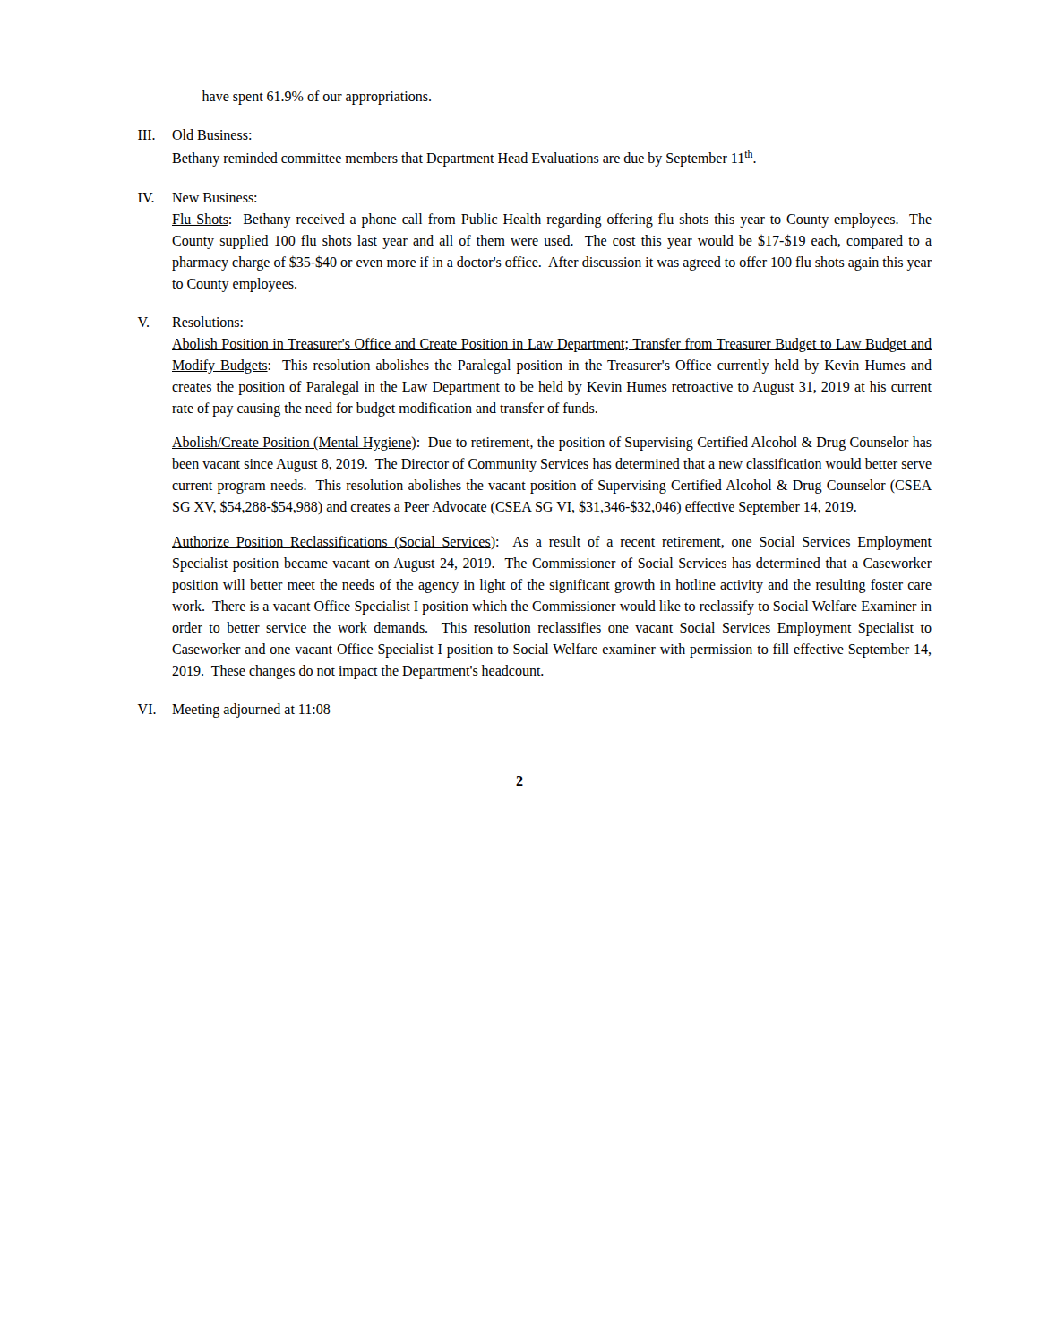have spent 61.9% of our appropriations.
III.
Old Business:
Bethany reminded committee members that Department Head Evaluations are due by September 11th.
IV.
New Business:
Flu Shots: Bethany received a phone call from Public Health regarding offering flu shots this year to County employees. The County supplied 100 flu shots last year and all of them were used. The cost this year would be $17-$19 each, compared to a pharmacy charge of $35-$40 or even more if in a doctor's office. After discussion it was agreed to offer 100 flu shots again this year to County employees.
V.
Resolutions:
Abolish Position in Treasurer's Office and Create Position in Law Department; Transfer from Treasurer Budget to Law Budget and Modify Budgets: This resolution abolishes the Paralegal position in the Treasurer's Office currently held by Kevin Humes and creates the position of Paralegal in the Law Department to be held by Kevin Humes retroactive to August 31, 2019 at his current rate of pay causing the need for budget modification and transfer of funds.
Abolish/Create Position (Mental Hygiene): Due to retirement, the position of Supervising Certified Alcohol & Drug Counselor has been vacant since August 8, 2019. The Director of Community Services has determined that a new classification would better serve current program needs. This resolution abolishes the vacant position of Supervising Certified Alcohol & Drug Counselor (CSEA SG XV, $54,288-$54,988) and creates a Peer Advocate (CSEA SG VI, $31,346-$32,046) effective September 14, 2019.
Authorize Position Reclassifications (Social Services): As a result of a recent retirement, one Social Services Employment Specialist position became vacant on August 24, 2019. The Commissioner of Social Services has determined that a Caseworker position will better meet the needs of the agency in light of the significant growth in hotline activity and the resulting foster care work. There is a vacant Office Specialist I position which the Commissioner would like to reclassify to Social Welfare Examiner in order to better service the work demands. This resolution reclassifies one vacant Social Services Employment Specialist to Caseworker and one vacant Office Specialist I position to Social Welfare examiner with permission to fill effective September 14, 2019. These changes do not impact the Department's headcount.
VI.
Meeting adjourned at 11:08
2